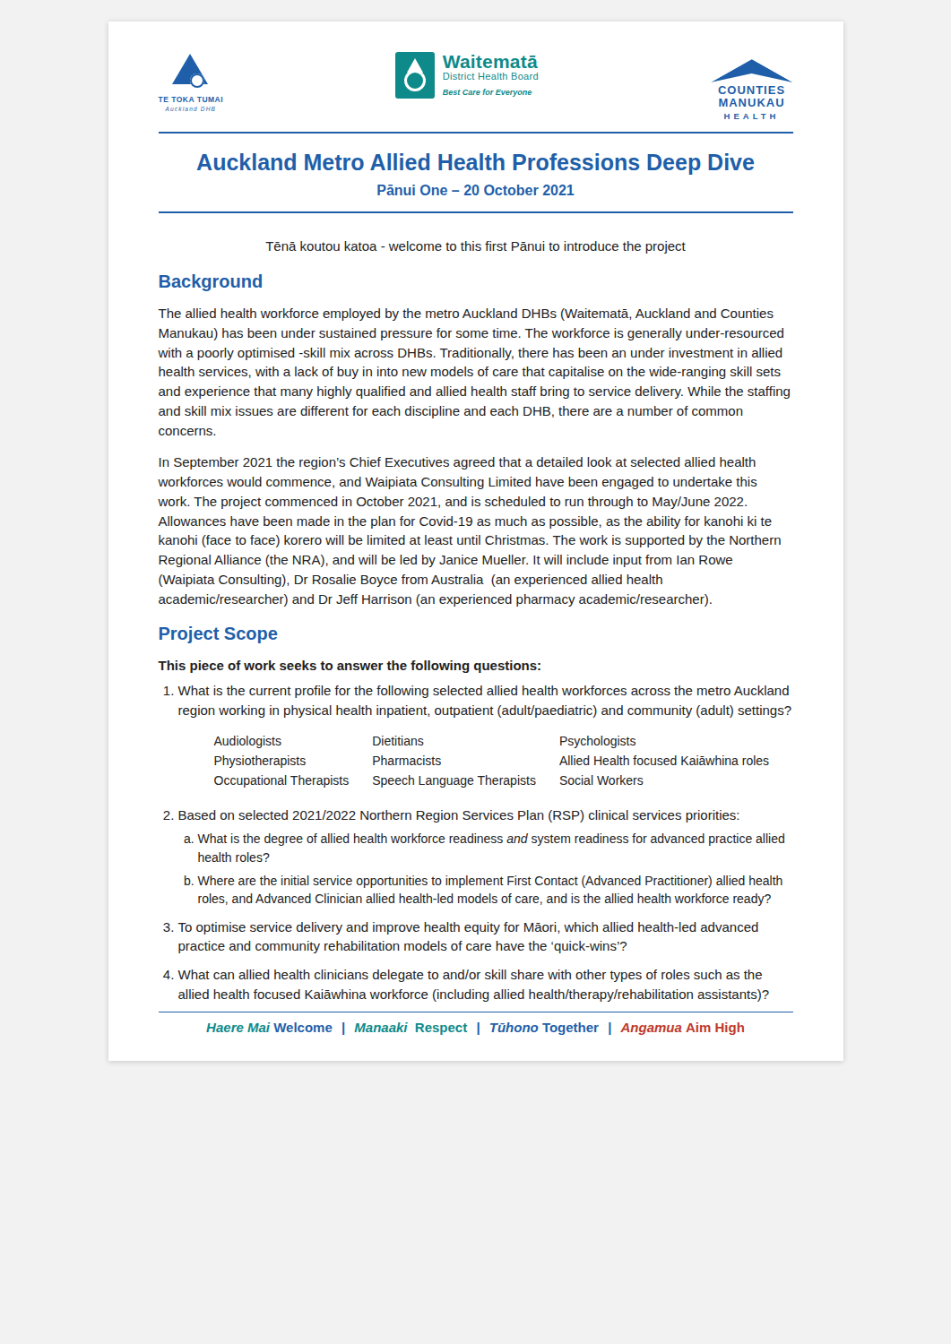TE TOKA TUMAI
Auckland DHB
Waitematā
District Health Board
Best Care for Everyone
COUNTIES
MANUKAU
HEALTH
Auckland Metro Allied Health Professions Deep Dive
Pānui One – 20 October 2021
Tēnā koutou katoa - welcome to this first Pānui to introduce the project
Background
The allied health workforce employed by the metro Auckland DHBs (Waitematā, Auckland and Counties Manukau) has been under sustained pressure for some time. The workforce is generally under-resourced with a poorly optimised -skill mix across DHBs. Traditionally, there has been an under investment in allied health services, with a lack of buy in into new models of care that capitalise on the wide-ranging skill sets and experience that many highly qualified and allied health staff bring to service delivery. While the staffing and skill mix issues are different for each discipline and each DHB, there are a number of common concerns.
In September 2021 the region’s Chief Executives agreed that a detailed look at selected allied health workforces would commence, and Waipiata Consulting Limited have been engaged to undertake this work. The project commenced in October 2021, and is scheduled to run through to May/June 2022. Allowances have been made in the plan for Covid-19 as much as possible, as the ability for kanohi ki te kanohi (face to face) korero will be limited at least until Christmas. The work is supported by the Northern Regional Alliance (the NRA), and will be led by Janice Mueller. It will include input from Ian Rowe (Waipiata Consulting), Dr Rosalie Boyce from Australia (an experienced allied health academic/researcher) and Dr Jeff Harrison (an experienced pharmacy academic/researcher).
Project Scope
This piece of work seeks to answer the following questions:
What is the current profile for the following selected allied health workforces across the metro Auckland region working in physical health inpatient, outpatient (adult/paediatric) and community (adult) settings?
| Audiologists | Dietitians | Psychologists |
| Physiotherapists | Pharmacists | Allied Health focused Kaiāwhina roles |
| Occupational Therapists | Speech Language Therapists | Social Workers |
Based on selected 2021/2022 Northern Region Services Plan (RSP) clinical services priorities:
What is the degree of allied health workforce readiness and system readiness for advanced practice allied health roles?
Where are the initial service opportunities to implement First Contact (Advanced Practitioner) allied health roles, and Advanced Clinician allied health-led models of care, and is the allied health workforce ready?
To optimise service delivery and improve health equity for Māori, which allied health-led advanced practice and community rehabilitation models of care have the ‘quick-wins’?
What can allied health clinicians delegate to and/or skill share with other types of roles such as the allied health focused Kaiāwhina workforce (including allied health/therapy/rehabilitation assistants)?
Haere Mai Welcome | Manaaki Respect | Tūhono Together | Angamua Aim High